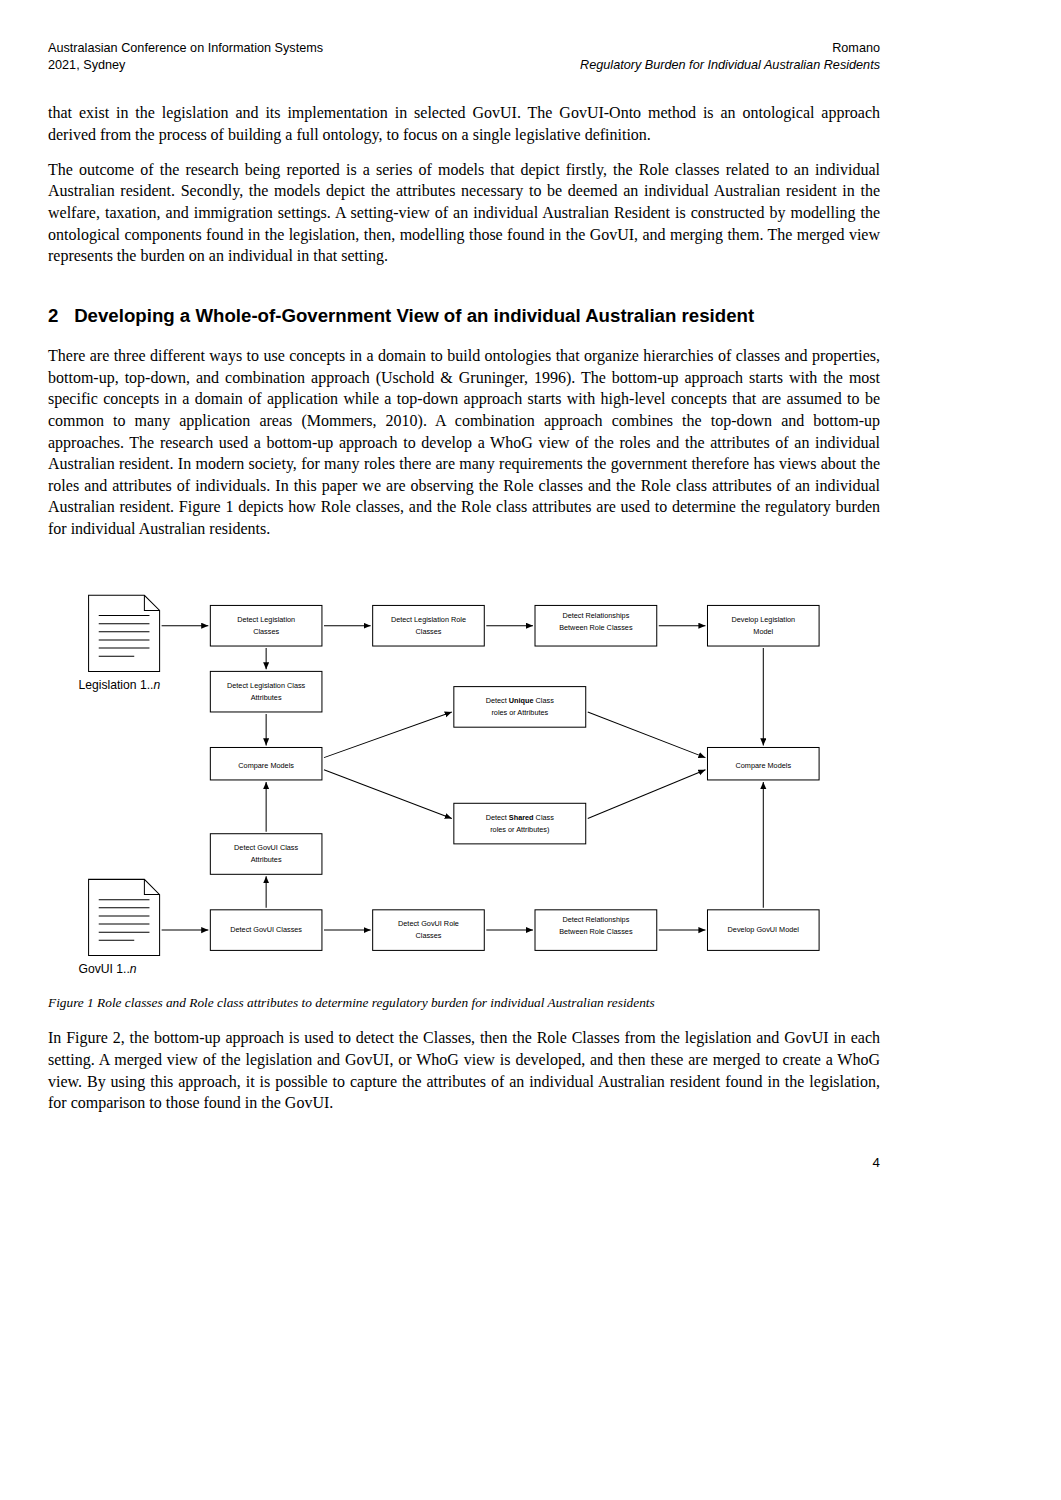| Australasian Conference on Information Systems | Romano |
| 2021, Sydney | Regulatory Burden for Individual Australian Residents |
that exist in the legislation and its implementation in selected GovUI. The GovUI-Onto method is an ontological approach derived from the process of building a full ontology, to focus on a single legislative definition.
The outcome of the research being reported is a series of models that depict firstly, the Role classes related to an individual Australian resident. Secondly, the models depict the attributes necessary to be deemed an individual Australian resident in the welfare, taxation, and immigration settings. A setting-view of an individual Australian Resident is constructed by modelling the ontological components found in the legislation, then, modelling those found in the GovUI, and merging them. The merged view represents the burden on an individual in that setting.
2 Developing a Whole-of-Government View of an individual Australian resident
There are three different ways to use concepts in a domain to build ontologies that organize hierarchies of classes and properties, bottom-up, top-down, and combination approach (Uschold & Gruninger, 1996). The bottom-up approach starts with the most specific concepts in a domain of application while a top-down approach starts with high-level concepts that are assumed to be common to many application areas (Mommers, 2010). A combination approach combines the top-down and bottom-up approaches. The research used a bottom-up approach to develop a WhoG view of the roles and the attributes of an individual Australian resident. In modern society, for many roles there are many requirements the government therefore has views about the roles and attributes of individuals. In this paper we are observing the Role classes and the Role class attributes of an individual Australian resident. Figure 1 depicts how Role classes, and the Role class attributes are used to determine the regulatory burden for individual Australian residents.
Detect Legislation Classes Detect Legislation Role Classes Detect Relationships Between Role Classes Develop Legislation Model Detect Legislation Class Attributes Compare Models Detect Unique Class roles or Attributes Detect Shared Class roles or Attributes) Compare Models Detect GovUI Class Attributes Detect GovUI Classes Detect GovUI Role Classes Detect Relationships Between Role Classes Develop GovUI Model Legislation 1..n GovUI 1..n
Figure 1 Role classes and Role class attributes to determine regulatory burden for individual Australian residents
In Figure 2, the bottom-up approach is used to detect the Classes, then the Role Classes from the legislation and GovUI in each setting. A merged view of the legislation and GovUI, or WhoG view is developed, and then these are merged to create a WhoG view. By using this approach, it is possible to capture the attributes of an individual Australian resident found in the legislation, for comparison to those found in the GovUI.
4